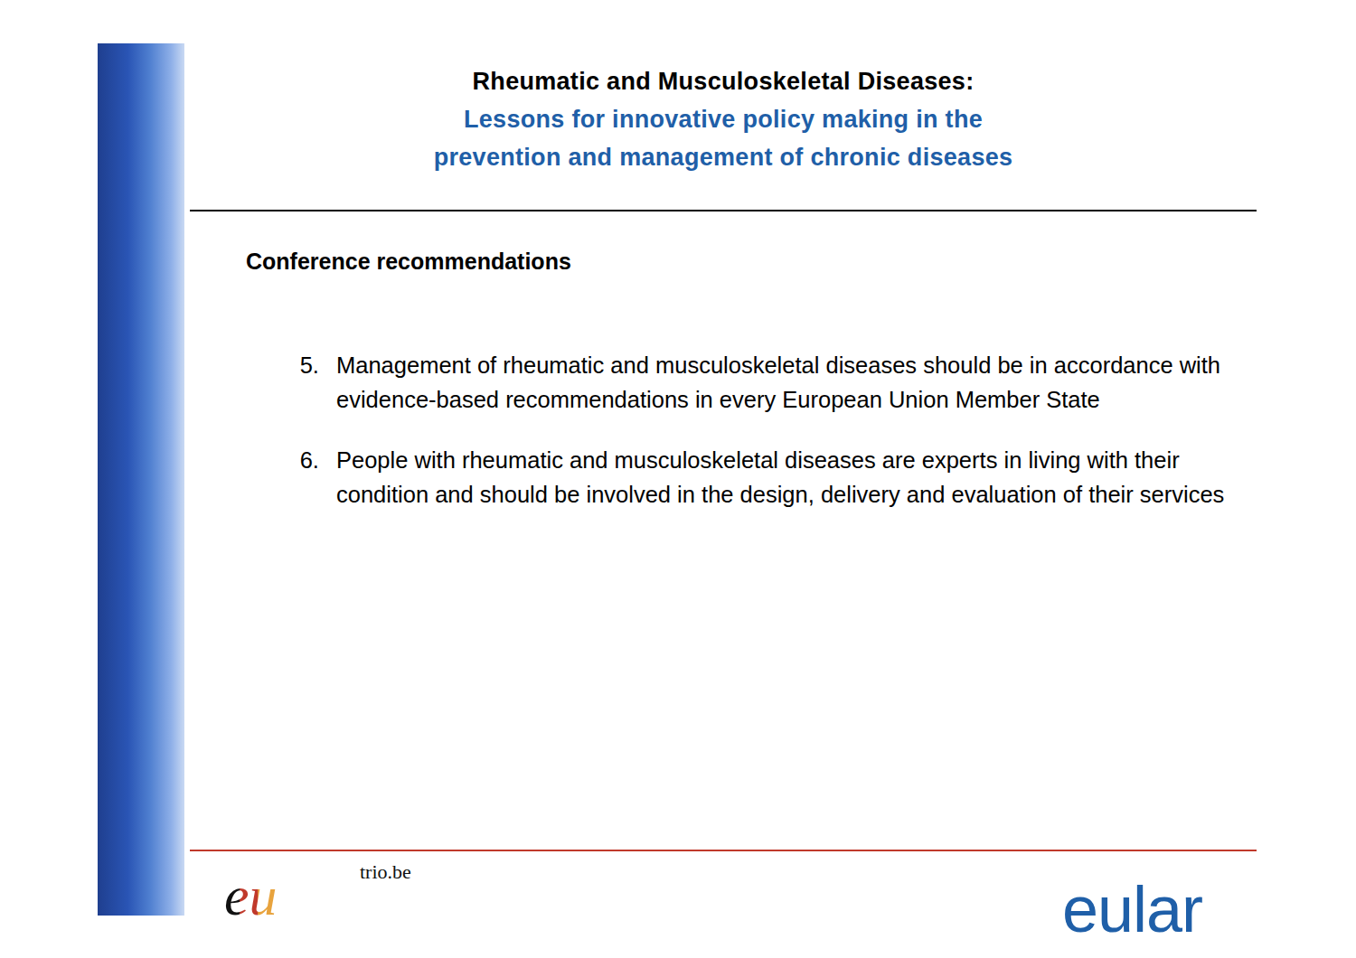Rheumatic and Musculoskeletal Diseases:
Lessons for innovative policy making in the
prevention and management of chronic diseases
Conference recommendations
Management of rheumatic and musculoskeletal diseases should be in accordance with evidence-based recommendations in every European Union Member State
People with rheumatic and musculoskeletal diseases are experts in living with their condition and should be involved in the design, delivery and evaluation of their services
eu trio.be
eular